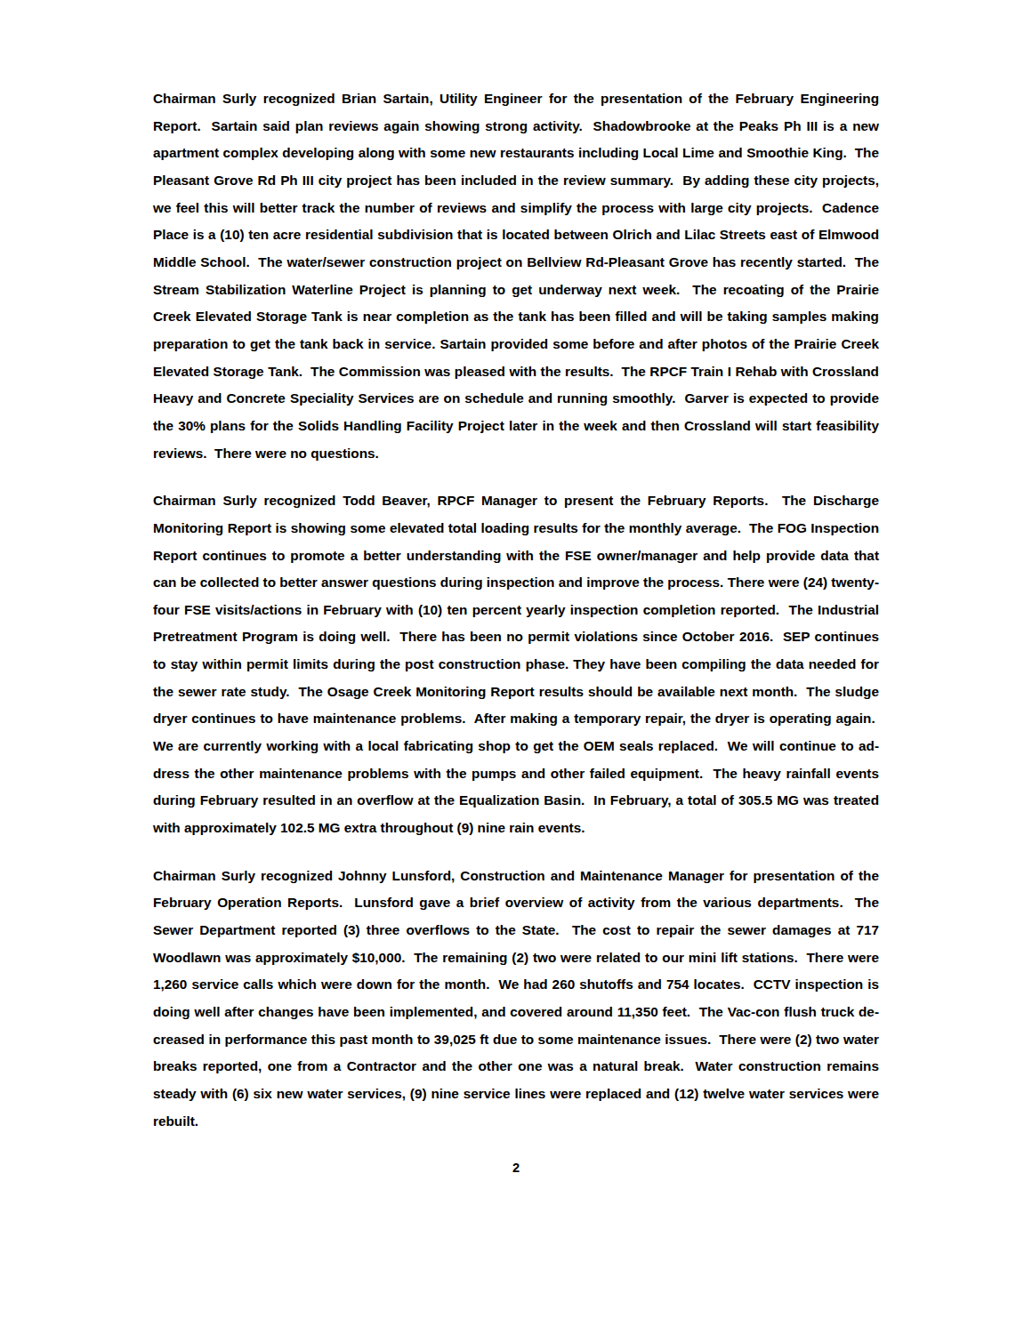Chairman Surly recognized Brian Sartain, Utility Engineer for the presentation of the February Engineering Report. Sartain said plan reviews again showing strong activity. Shadowbrooke at the Peaks Ph III is a new apartment complex developing along with some new restaurants including Local Lime and Smoothie King. The Pleasant Grove Rd Ph III city project has been included in the review summary. By adding these city projects, we feel this will better track the number of reviews and simplify the process with large city projects. Cadence Place is a (10) ten acre residential subdivision that is located between Olrich and Lilac Streets east of Elmwood Middle School. The water/sewer construction project on Bellview Rd-Pleasant Grove has recently started. The Stream Stabilization Waterline Project is planning to get underway next week. The recoating of the Prairie Creek Elevated Storage Tank is near completion as the tank has been filled and will be taking samples making preparation to get the tank back in service. Sartain provided some before and after photos of the Prairie Creek Elevated Storage Tank. The Commission was pleased with the results. The RPCF Train I Rehab with Crossland Heavy and Concrete Speciality Services are on schedule and running smoothly. Garver is expected to provide the 30% plans for the Solids Handling Facility Project later in the week and then Crossland will start feasibility reviews. There were no questions.
Chairman Surly recognized Todd Beaver, RPCF Manager to present the February Reports. The Discharge Monitoring Report is showing some elevated total loading results for the monthly average. The FOG Inspection Report continues to promote a better understanding with the FSE owner/manager and help provide data that can be collected to better answer questions during inspection and improve the process. There were (24) twenty-four FSE visits/actions in February with (10) ten percent yearly inspection completion reported. The Industrial Pretreatment Program is doing well. There has been no permit violations since October 2016. SEP continues to stay within permit limits during the post construction phase. They have been compiling the data needed for the sewer rate study. The Osage Creek Monitoring Report results should be available next month. The sludge dryer continues to have maintenance problems. After making a temporary repair, the dryer is operating again. We are currently working with a local fabricating shop to get the OEM seals replaced. We will continue to address the other maintenance problems with the pumps and other failed equipment. The heavy rainfall events during February resulted in an overflow at the Equalization Basin. In February, a total of 305.5 MG was treated with approximately 102.5 MG extra throughout (9) nine rain events.
Chairman Surly recognized Johnny Lunsford, Construction and Maintenance Manager for presentation of the February Operation Reports. Lunsford gave a brief overview of activity from the various departments. The Sewer Department reported (3) three overflows to the State. The cost to repair the sewer damages at 717 Woodlawn was approximately $10,000. The remaining (2) two were related to our mini lift stations. There were 1,260 service calls which were down for the month. We had 260 shutoffs and 754 locates. CCTV inspection is doing well after changes have been implemented, and covered around 11,350 feet. The Vac-con flush truck decreased in performance this past month to 39,025 ft due to some maintenance issues. There were (2) two water breaks reported, one from a Contractor and the other one was a natural break. Water construction remains steady with (6) six new water services, (9) nine service lines were replaced and (12) twelve water services were rebuilt.
2